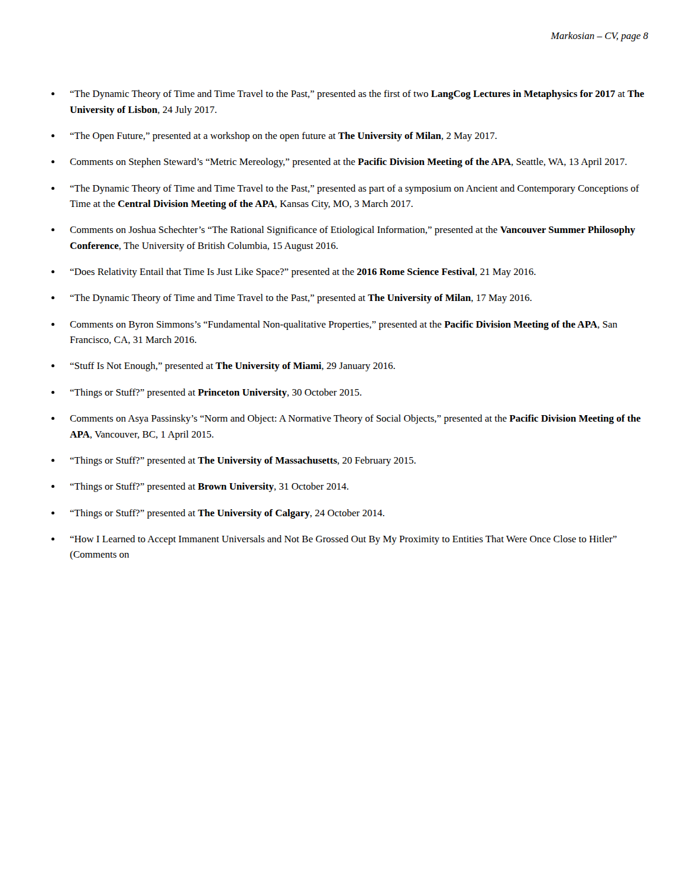Markosian – CV, page 8
“The Dynamic Theory of Time and Time Travel to the Past,” presented as the first of two LangCog Lectures in Metaphysics for 2017 at The University of Lisbon, 24 July 2017.
“The Open Future,” presented at a workshop on the open future at The University of Milan, 2 May 2017.
Comments on Stephen Steward’s “Metric Mereology,” presented at the Pacific Division Meeting of the APA, Seattle, WA, 13 April 2017.
“The Dynamic Theory of Time and Time Travel to the Past,” presented as part of a symposium on Ancient and Contemporary Conceptions of Time at the Central Division Meeting of the APA, Kansas City, MO, 3 March 2017.
Comments on Joshua Schechter’s “The Rational Significance of Etiological Information,” presented at the Vancouver Summer Philosophy Conference, The University of British Columbia, 15 August 2016.
“Does Relativity Entail that Time Is Just Like Space?” presented at the 2016 Rome Science Festival, 21 May 2016.
“The Dynamic Theory of Time and Time Travel to the Past,” presented at The University of Milan, 17 May 2016.
Comments on Byron Simmons’s “Fundamental Non-qualitative Properties,” presented at the Pacific Division Meeting of the APA, San Francisco, CA, 31 March 2016.
“Stuff Is Not Enough,” presented at The University of Miami, 29 January 2016.
“Things or Stuff?” presented at Princeton University, 30 October 2015.
Comments on Asya Passinsky’s “Norm and Object: A Normative Theory of Social Objects,” presented at the Pacific Division Meeting of the APA, Vancouver, BC, 1 April 2015.
“Things or Stuff?” presented at The University of Massachusetts, 20 February 2015.
“Things or Stuff?” presented at Brown University, 31 October 2014.
“Things or Stuff?” presented at The University of Calgary, 24 October 2014.
“How I Learned to Accept Immanent Universals and Not Be Grossed Out By My Proximity to Entities That Were Once Close to Hitler” (Comments on